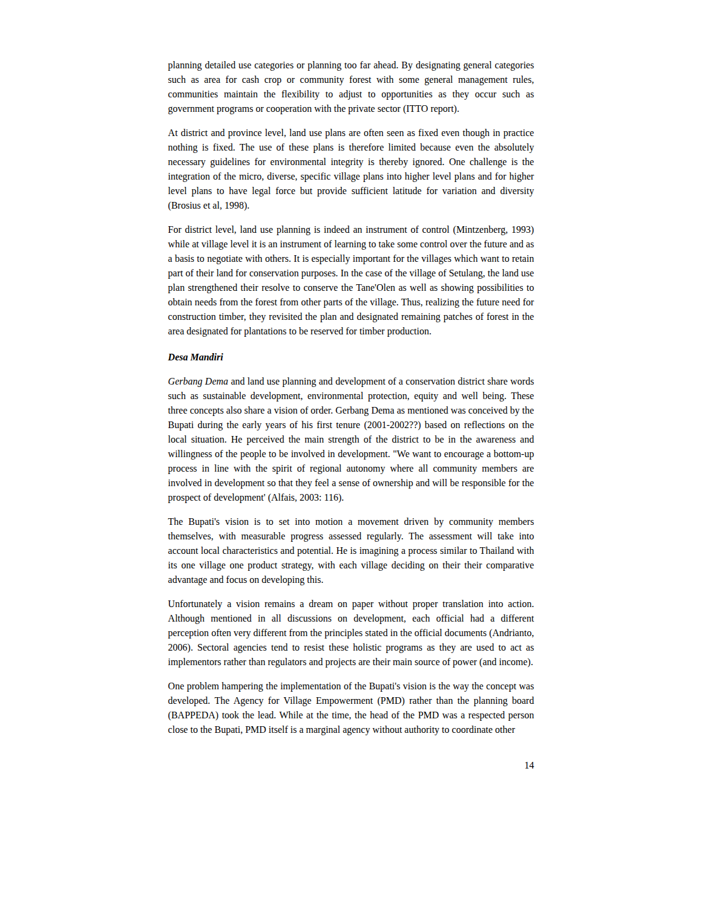planning detailed use categories or planning too far ahead. By designating general categories such as area for cash crop or community forest with some general management rules, communities maintain the flexibility to adjust to opportunities as they occur such as government programs or cooperation with the private sector (ITTO report).
At district and province level, land use plans are often seen as fixed even though in practice nothing is fixed. The use of these plans is therefore limited because even the absolutely necessary guidelines for environmental integrity is thereby ignored. One challenge is the integration of the micro, diverse, specific village plans into higher level plans and for higher level plans to have legal force but provide sufficient latitude for variation and diversity (Brosius et al, 1998).
For district level, land use planning is indeed an instrument of control (Mintzenberg, 1993) while at village level it is an instrument of learning to take some control over the future and as a basis to negotiate with others. It is especially important for the villages which want to retain part of their land for conservation purposes. In the case of the village of Setulang, the land use plan strengthened their resolve to conserve the Tane'Olen as well as showing possibilities to obtain needs from the forest from other parts of the village. Thus, realizing the future need for construction timber, they revisited the plan and designated remaining patches of forest in the area designated for plantations to be reserved for timber production.
Desa Mandiri
Gerbang Dema and land use planning and development of a conservation district share words such as sustainable development, environmental protection, equity and well being. These three concepts also share a vision of order. Gerbang Dema as mentioned was conceived by the Bupati during the early years of his first tenure (2001-2002??) based on reflections on the local situation. He perceived the main strength of the district to be in the awareness and willingness of the people to be involved in development. "We want to encourage a bottom-up process in line with the spirit of regional autonomy where all community members are involved in development so that they feel a sense of ownership and will be responsible for the prospect of development' (Alfais, 2003: 116).
The Bupati's vision is to set into motion a movement driven by community members themselves, with measurable progress assessed regularly. The assessment will take into account local characteristics and potential. He is imagining a process similar to Thailand with its one village one product strategy, with each village deciding on their their comparative advantage and focus on developing this.
Unfortunately a vision remains a dream on paper without proper translation into action. Although mentioned in all discussions on development, each official had a different perception often very different from the principles stated in the official documents (Andrianto, 2006). Sectoral agencies tend to resist these holistic programs as they are used to act as implementors rather than regulators and projects are their main source of power (and income).
One problem hampering the implementation of the Bupati's vision is the way the concept was developed. The Agency for Village Empowerment (PMD) rather than the planning board (BAPPEDA) took the lead. While at the time, the head of the PMD was a respected person close to the Bupati, PMD itself is a marginal agency without authority to coordinate other
14